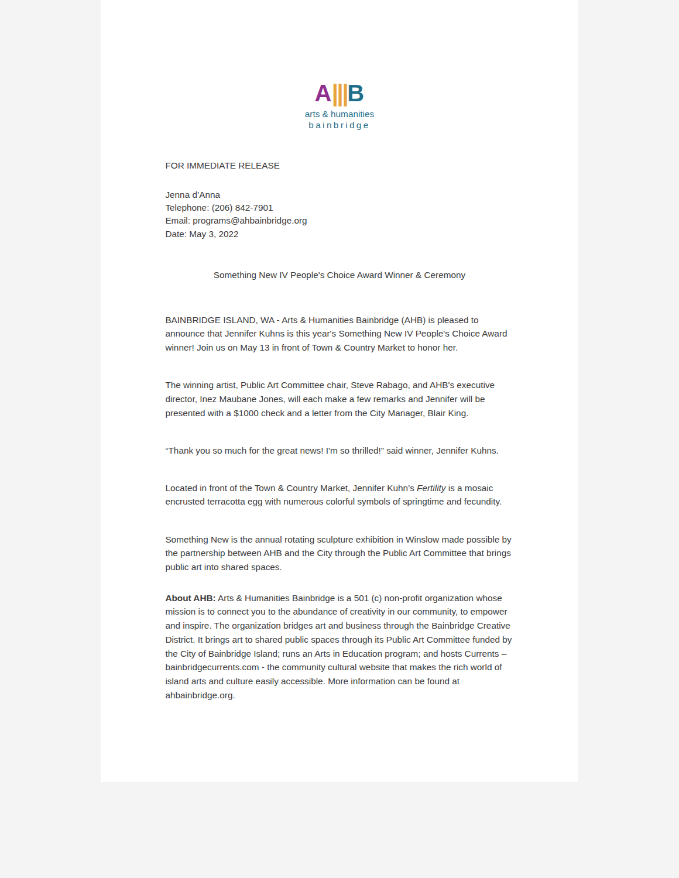A|||B
arts & humanities
bainbridge
FOR IMMEDIATE RELEASE
Jenna d’Anna
Telephone: (206) 842-7901
Email: programs@ahbainbridge.org
Date: May 3, 2022
Something New IV People's Choice Award Winner & Ceremony
BAINBRIDGE ISLAND, WA - Arts & Humanities Bainbridge (AHB) is pleased to announce that Jennifer Kuhns is this year's Something New IV People's Choice Award winner! Join us on May 13 in front of Town & Country Market to honor her.
The winning artist, Public Art Committee chair, Steve Rabago, and AHB's executive director, Inez Maubane Jones, will each make a few remarks and Jennifer will be presented with a $1000 check and a letter from the City Manager, Blair King.
“Thank you so much for the great news! I'm so thrilled!” said winner, Jennifer Kuhns.
Located in front of the Town & Country Market, Jennifer Kuhn’s Fertility is a mosaic encrusted terracotta egg with numerous colorful symbols of springtime and fecundity.
Something New is the annual rotating sculpture exhibition in Winslow made possible by the partnership between AHB and the City through the Public Art Committee that brings public art into shared spaces.
About AHB: Arts & Humanities Bainbridge is a 501 (c) non-profit organization whose mission is to connect you to the abundance of creativity in our community, to empower and inspire. The organization bridges art and business through the Bainbridge Creative District. It brings art to shared public spaces through its Public Art Committee funded by the City of Bainbridge Island; runs an Arts in Education program; and hosts Currents – bainbridgecurrents.com - the community cultural website that makes the rich world of island arts and culture easily accessible. More information can be found at ahbainbridge.org.